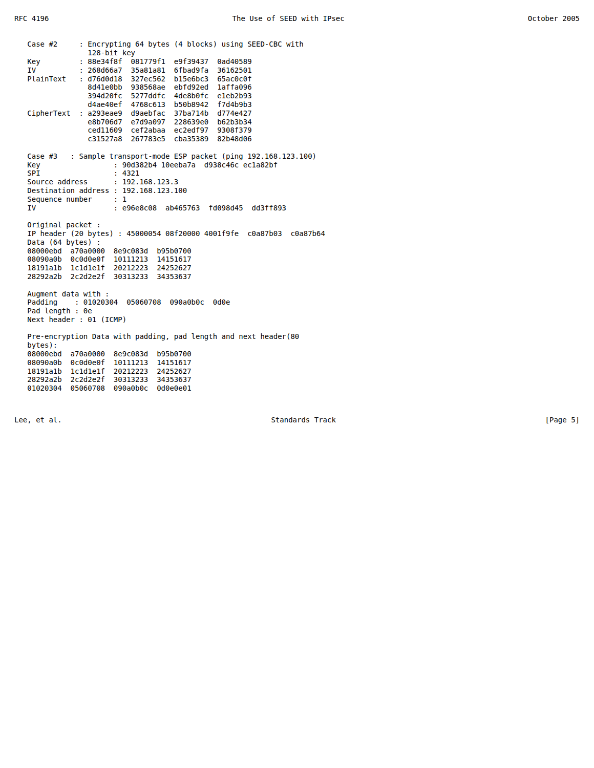RFC 4196 The Use of SEED with IPsec October 2005
Case #2 : Encrypting 64 bytes (4 blocks) using SEED-CBC with 128-bit key Key : 88e34f8f 081779f1 e9f39437 0ad40589 IV : 268d66a7 35a81a81 6fbad9fa 36162501 PlainText : d76d0d18 327ec562 b15e6bc3 65ac0c0f 8d41e0bb 938568ae ebfd92ed 1affa096 394d20fc 5277ddfc 4de8b0fc e1eb2b93 d4ae40ef 4768c613 b50b8942 f7d4b9b3 CipherText : a293eae9 d9aebfac 37ba714b d774e427 e8b706d7 e7d9a097 228639e0 b62b3b34 ced11609 cef2abaa ec2edf97 9308f379 c31527a8 267783e5 cba35389 82b48d06 Case #3 : Sample transport-mode ESP packet (ping 192.168.123.100) Key : 90d382b4 10eeba7a d938c46c ec1a82bf SPI : 4321 Source address : 192.168.123.3 Destination address : 192.168.123.100 Sequence number : 1 IV : e96e8c08 ab465763 fd098d45 dd3ff893 Original packet : IP header (20 bytes) : 45000054 08f20000 4001f9fe c0a87b03 c0a87b64 Data (64 bytes) : 08000ebd a70a0000 8e9c083d b95b0700 08090a0b 0c0d0e0f 10111213 14151617 18191a1b 1c1d1e1f 20212223 24252627 28292a2b 2c2d2e2f 30313233 34353637 Augment data with : Padding : 01020304 05060708 090a0b0c 0d0e Pad length : 0e Next header : 01 (ICMP) Pre-encryption Data with padding, pad length and next header(80 bytes): 08000ebd a70a0000 8e9c083d b95b0700 08090a0b 0c0d0e0f 10111213 14151617 18191a1b 1c1d1e1f 20212223 24252627 28292a2b 2c2d2e2f 30313233 34353637 01020304 05060708 090a0b0c 0d0e0e01
Lee, et al. Standards Track[Page 5]